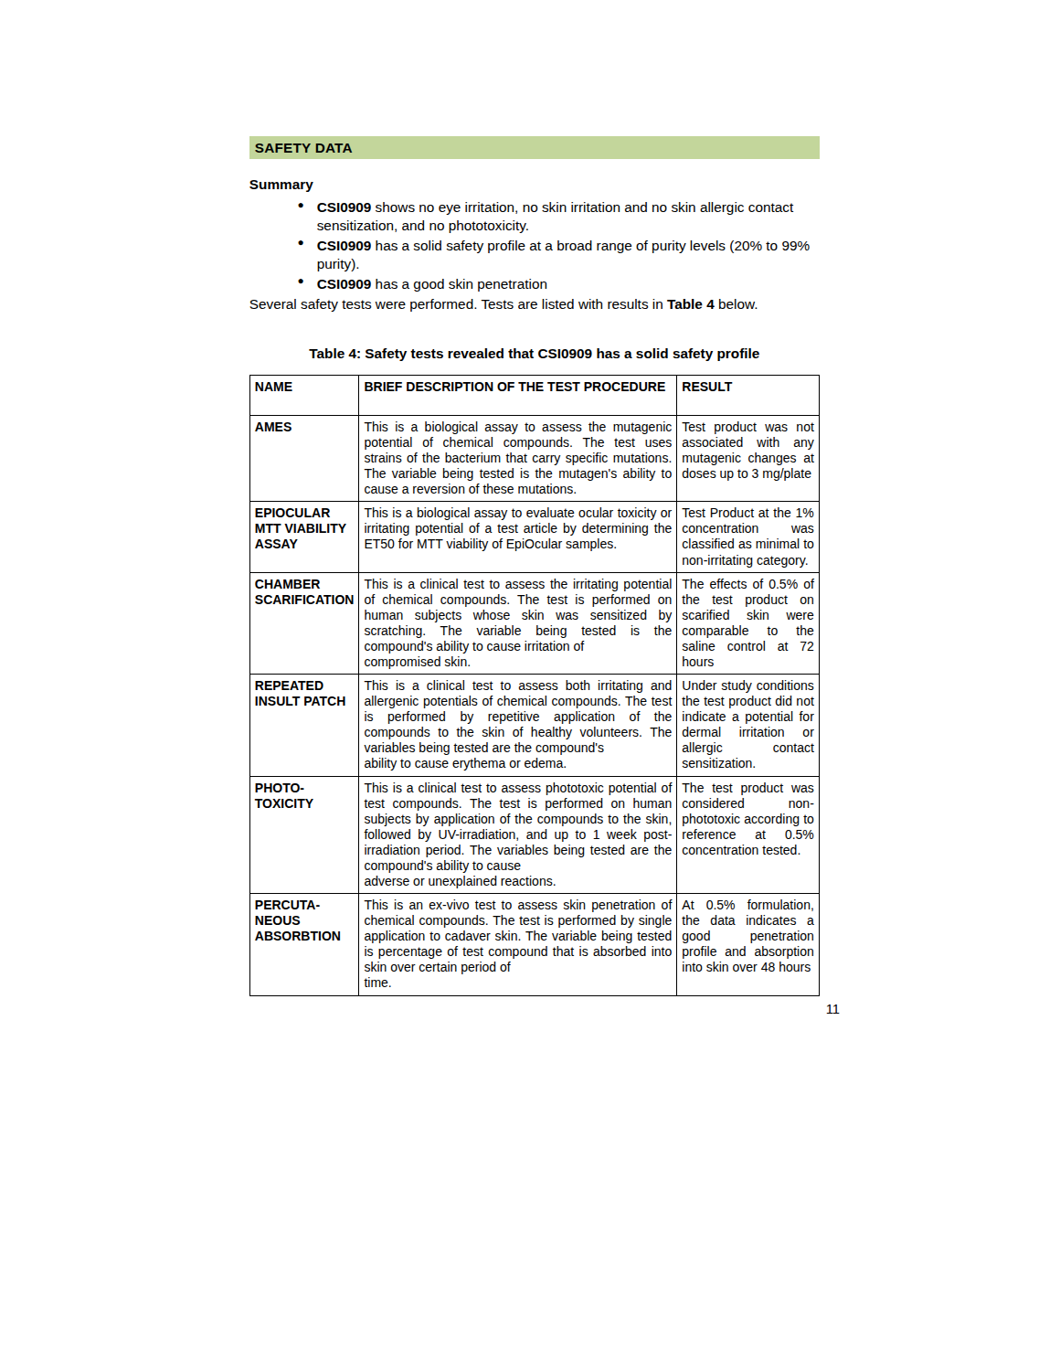SAFETY DATA
Summary
CSI0909 shows no eye irritation, no skin irritation and no skin allergic contact sensitization, and no phototoxicity.
CSI0909 has a solid safety profile at a broad range of purity levels (20% to 99% purity).
CSI0909 has a good skin penetration
Several safety tests were performed. Tests are listed with results in Table 4 below.
Table 4: Safety tests revealed that CSI0909 has a solid safety profile
| NAME | BRIEF DESCRIPTION OF THE TEST PROCEDURE | RESULT |
| AMES | This is a biological assay to assess the mutagenic potential of chemical compounds. The test uses strains of the bacterium that carry specific mutations. The variable being tested is the mutagen's ability to cause a reversion of these mutations. | Test product was not associated with any mutagenic changes at doses up to 3 mg/plate |
| EPIOCULAR MTT VIABILITY ASSAY | This is a biological assay to evaluate ocular toxicity or irritating potential of a test article by determining the ET50 for MTT viability of EpiOcular samples. | Test Product at the 1% concentration was classified as minimal to non-irritating category. |
| CHAMBER SCARIFICATION | This is a clinical test to assess the irritating potential of chemical compounds. The test is performed on human subjects whose skin was sensitized by scratching. The variable being tested is the compound's ability to cause irritation of compromised skin. | The effects of 0.5% of the test product on scarified skin were comparable to the saline control at 72 hours |
| REPEATED INSULT PATCH | This is a clinical test to assess both irritating and allergenic potentials of chemical compounds. The test is performed by repetitive application of the compounds to the skin of healthy volunteers. The variables being tested are the compound's ability to cause erythema or edema. | Under study conditions the test product did not indicate a potential for dermal irritation or allergic contact sensitization. |
| PHOTO-TOXICITY | This is a clinical test to assess phototoxic potential of test compounds. The test is performed on human subjects by application of the compounds to the skin, followed by UV-irradiation, and up to 1 week post-irradiation period. The variables being tested are the compound's ability to cause adverse or unexplained reactions. | The test product was considered non-phototoxic according to reference at 0.5% concentration tested. |
| PERCUTA-NEOUS ABSORBTION | This is an ex-vivo test to assess skin penetration of chemical compounds. The test is performed by single application to cadaver skin. The variable being tested is percentage of test compound that is absorbed into skin over certain period of time. | At 0.5% formulation, the data indicates a good penetration profile and absorption into skin over 48 hours |
11